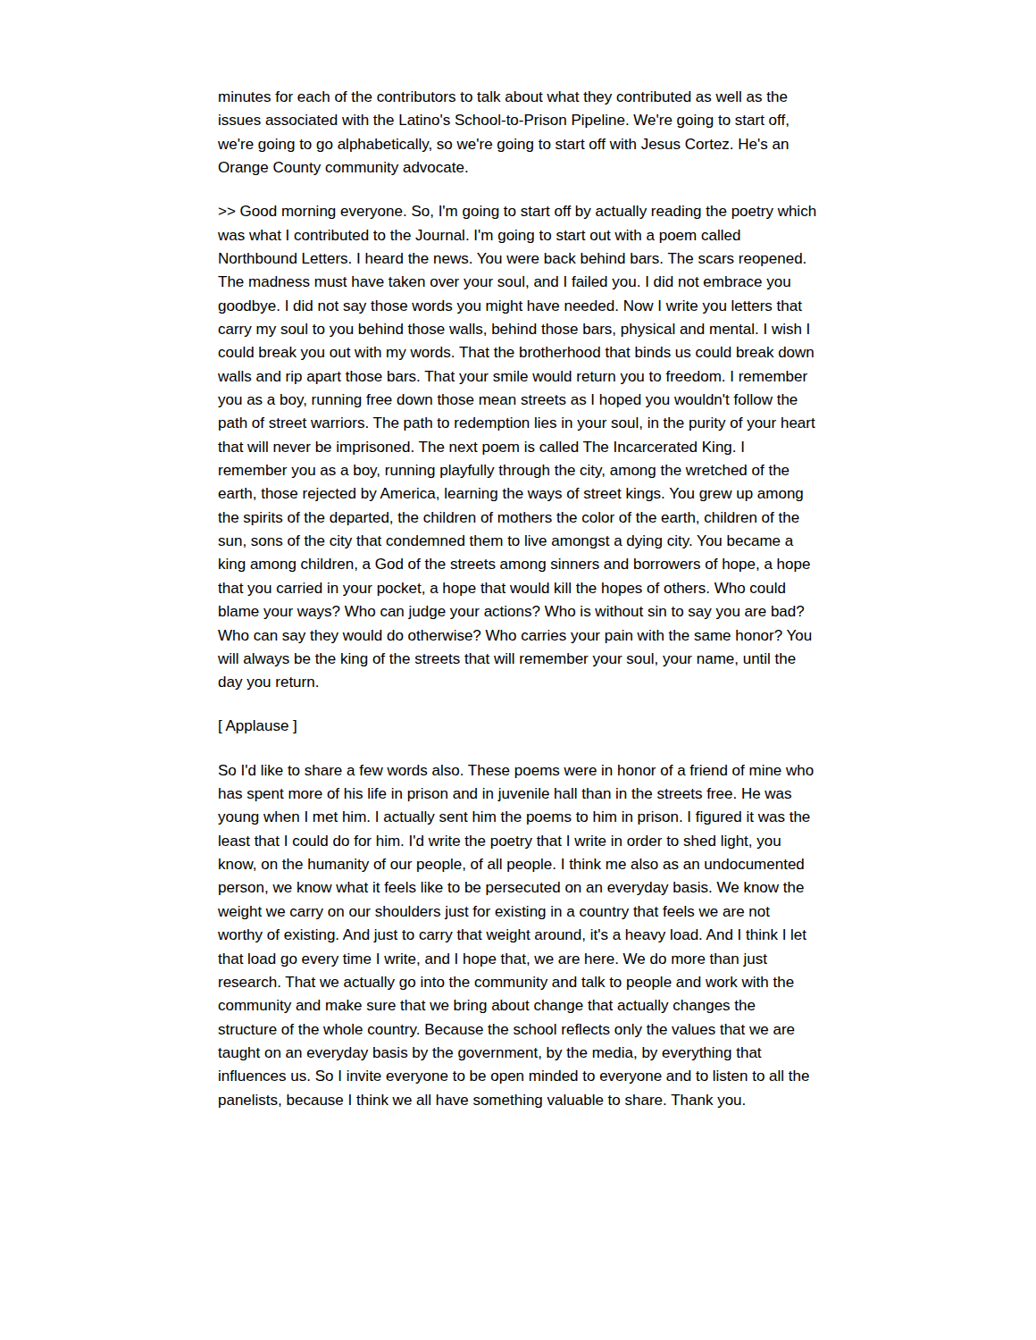minutes for each of the contributors to talk about what they contributed as well as the issues associated with the Latino's School-to-Prison Pipeline. We're going to start off, we're going to go alphabetically, so we're going to start off with Jesus Cortez. He's an Orange County community advocate.
>> Good morning everyone. So, I'm going to start off by actually reading the poetry which was what I contributed to the Journal. I'm going to start out with a poem called Northbound Letters. I heard the news. You were back behind bars. The scars reopened. The madness must have taken over your soul, and I failed you. I did not embrace you goodbye. I did not say those words you might have needed. Now I write you letters that carry my soul to you behind those walls, behind those bars, physical and mental. I wish I could break you out with my words. That the brotherhood that binds us could break down walls and rip apart those bars. That your smile would return you to freedom. I remember you as a boy, running free down those mean streets as I hoped you wouldn't follow the path of street warriors. The path to redemption lies in your soul, in the purity of your heart that will never be imprisoned. The next poem is called The Incarcerated King. I remember you as a boy, running playfully through the city, among the wretched of the earth, those rejected by America, learning the ways of street kings. You grew up among the spirits of the departed, the children of mothers the color of the earth, children of the sun, sons of the city that condemned them to live amongst a dying city. You became a king among children, a God of the streets among sinners and borrowers of hope, a hope that you carried in your pocket, a hope that would kill the hopes of others. Who could blame your ways? Who can judge your actions? Who is without sin to say you are bad? Who can say they would do otherwise? Who carries your pain with the same honor? You will always be the king of the streets that will remember your soul, your name, until the day you return.
[ Applause ]
So I'd like to share a few words also. These poems were in honor of a friend of mine who has spent more of his life in prison and in juvenile hall than in the streets free. He was young when I met him. I actually sent him the poems to him in prison. I figured it was the least that I could do for him. I'd write the poetry that I write in order to shed light, you know, on the humanity of our people, of all people. I think me also as an undocumented person, we know what it feels like to be persecuted on an everyday basis. We know the weight we carry on our shoulders just for existing in a country that feels we are not worthy of existing. And just to carry that weight around, it's a heavy load. And I think I let that load go every time I write, and I hope that, we are here. We do more than just research. That we actually go into the community and talk to people and work with the community and make sure that we bring about change that actually changes the structure of the whole country. Because the school reflects only the values that we are taught on an everyday basis by the government, by the media, by everything that influences us. So I invite everyone to be open minded to everyone and to listen to all the panelists, because I think we all have something valuable to share. Thank you.